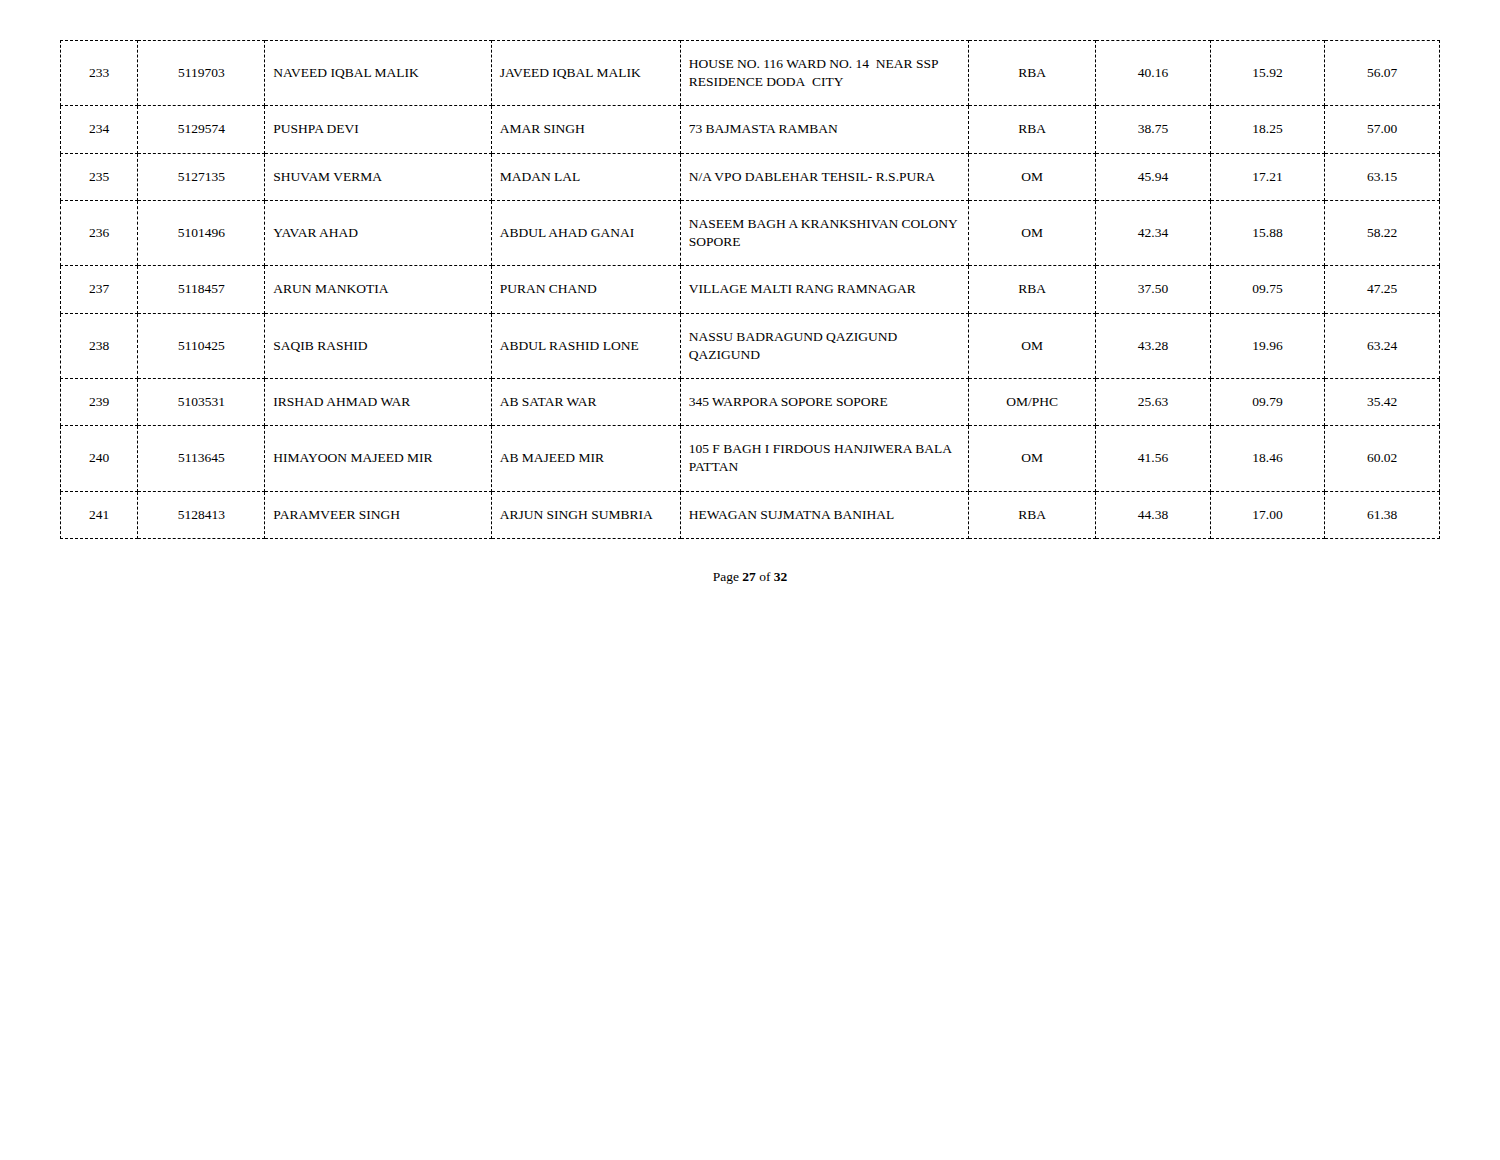| 233 | 5119703 | NAVEED IQBAL MALIK | JAVEED IQBAL MALIK | HOUSE NO. 116 WARD NO. 14 NEAR SSP RESIDENCE DODA CITY | RBA | 40.16 | 15.92 | 56.07 |
| 234 | 5129574 | PUSHPA DEVI | AMAR SINGH | 73 BAJMASTA RAMBAN | RBA | 38.75 | 18.25 | 57.00 |
| 235 | 5127135 | SHUVAM VERMA | MADAN LAL | N/A VPO DABLEHAR TEHSIL- R.S.PURA | OM | 45.94 | 17.21 | 63.15 |
| 236 | 5101496 | YAVAR AHAD | ABDUL AHAD GANAI | NASEEM BAGH A KRANKSHIVAN COLONY SOPORE | OM | 42.34 | 15.88 | 58.22 |
| 237 | 5118457 | ARUN MANKOTIA | PURAN CHAND | VILLAGE MALTI RANG RAMNAGAR | RBA | 37.50 | 09.75 | 47.25 |
| 238 | 5110425 | SAQIB RASHID | ABDUL RASHID LONE | NASSU BADRAGUND QAZIGUND QAZIGUND | OM | 43.28 | 19.96 | 63.24 |
| 239 | 5103531 | IRSHAD AHMAD WAR | AB SATAR WAR | 345 WARPORA SOPORE SOPORE | OM/PHC | 25.63 | 09.79 | 35.42 |
| 240 | 5113645 | HIMAYOON MAJEED MIR | AB MAJEED MIR | 105 F BAGH I FIRDOUS HANJIWERA BALA PATTAN | OM | 41.56 | 18.46 | 60.02 |
| 241 | 5128413 | PARAMVEER SINGH | ARJUN SINGH SUMBRIA | HEWAGAN SUJMATNA BANIHAL | RBA | 44.38 | 17.00 | 61.38 |
Page 27 of 32